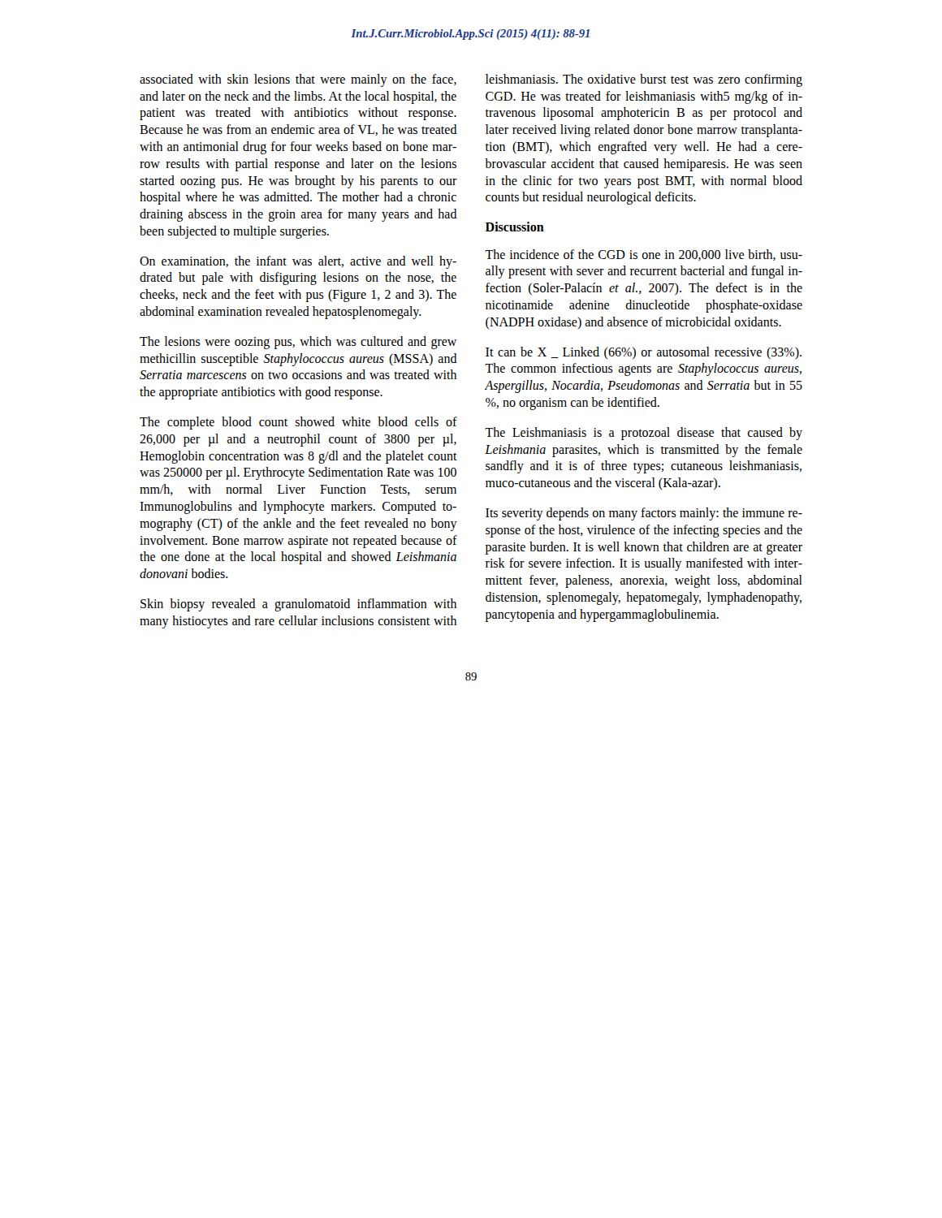Int.J.Curr.Microbiol.App.Sci (2015) 4(11): 88-91
associated with skin lesions that were mainly on the face, and later on the neck and the limbs. At the local hospital, the patient was treated with antibiotics without response. Because he was from an endemic area of VL, he was treated with an antimonial drug for four weeks based on bone marrow results with partial response and later on the lesions started oozing pus. He was brought by his parents to our hospital where he was admitted. The mother had a chronic draining abscess in the groin area for many years and had been subjected to multiple surgeries.
On examination, the infant was alert, active and well hydrated but pale with disfiguring lesions on the nose, the cheeks, neck and the feet with pus (Figure 1, 2 and 3). The abdominal examination revealed hepatosplenomegaly.
The lesions were oozing pus, which was cultured and grew methicillin susceptible Staphylococcus aureus (MSSA) and Serratia marcescens on two occasions and was treated with the appropriate antibiotics with good response.
The complete blood count showed white blood cells of 26,000 per µl and a neutrophil count of 3800 per µl, Hemoglobin concentration was 8 g/dl and the platelet count was 250000 per µl. Erythrocyte Sedimentation Rate was 100 mm/h, with normal Liver Function Tests, serum Immunoglobulins and lymphocyte markers. Computed tomography (CT) of the ankle and the feet revealed no bony involvement. Bone marrow aspirate not repeated because of the one done at the local hospital and showed Leishmania donovani bodies.
Skin biopsy revealed a granulomatoid inflammation with many histiocytes and rare cellular inclusions consistent with leishmaniasis. The oxidative burst test was zero confirming CGD. He was treated for leishmaniasis with5 mg/kg of intravenous liposomal amphotericin B as per protocol and later received living related donor bone marrow transplantation (BMT), which engrafted very well. He had a cerebrovascular accident that caused hemiparesis. He was seen in the clinic for two years post BMT, with normal blood counts but residual neurological deficits.
Discussion
The incidence of the CGD is one in 200,000 live birth, usually present with sever and recurrent bacterial and fungal infection (Soler-Palacín et al., 2007). The defect is in the nicotinamide adenine dinucleotide phosphate-oxidase (NADPH oxidase) and absence of microbicidal oxidants.
It can be X _ Linked (66%) or autosomal recessive (33%). The common infectious agents are Staphylococcus aureus, Aspergillus, Nocardia, Pseudomonas and Serratia but in 55 %, no organism can be identified.
The Leishmaniasis is a protozoal disease that caused by Leishmania parasites, which is transmitted by the female sandfly and it is of three types; cutaneous leishmaniasis, muco-cutaneous and the visceral (Kala-azar).
Its severity depends on many factors mainly: the immune response of the host, virulence of the infecting species and the parasite burden. It is well known that children are at greater risk for severe infection. It is usually manifested with intermittent fever, paleness, anorexia, weight loss, abdominal distension, splenomegaly, hepatomegaly, lymphadenopathy, pancytopenia and hypergammaglobulinemia.
89